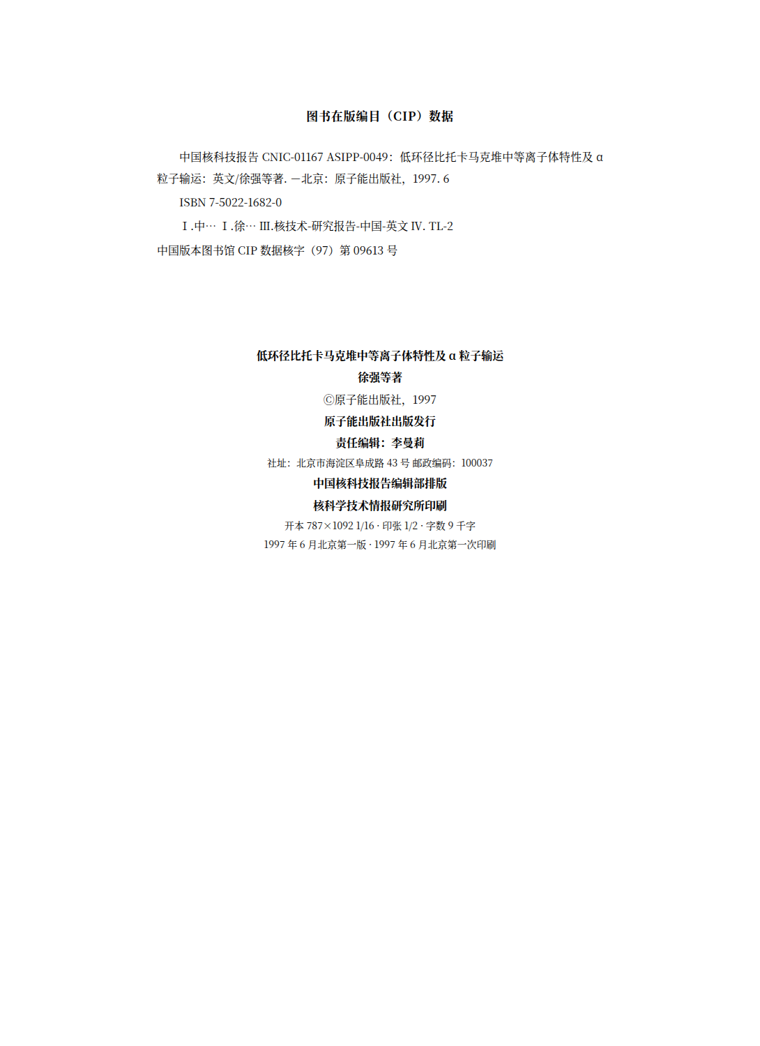图书在版编目（CIP）数据
中国核科技报告 CNIC-01167 ASIPP-0049：低环径比托卡马克堆中等离子体特性及 α 粒子输运：英文/徐强等著. －北京：原子能出版社，1997. 6
ISBN 7-5022-1682-0
Ⅰ.中… Ⅰ.徐… Ⅲ.核技术-研究报告-中国-英文 Ⅳ. TL-2
中国版本图书馆 CIP 数据核字（97）第 09613 号
低环径比托卡马克堆中等离子体特性及 α 粒子输运
徐强等著
Ⓒ原子能出版社，1997
原子能出版社出版发行
责任编辑：李曼莉
社址：北京市海淀区阜成路 43 号 邮政编码：100037
中国核科技报告编辑部排版
核科学技术情报研究所印刷
开本 787×1092 1/16 · 印张 1/2 · 字数 9 千字
1997 年 6 月北京第一版 · 1997 年 6 月北京第一次印刷